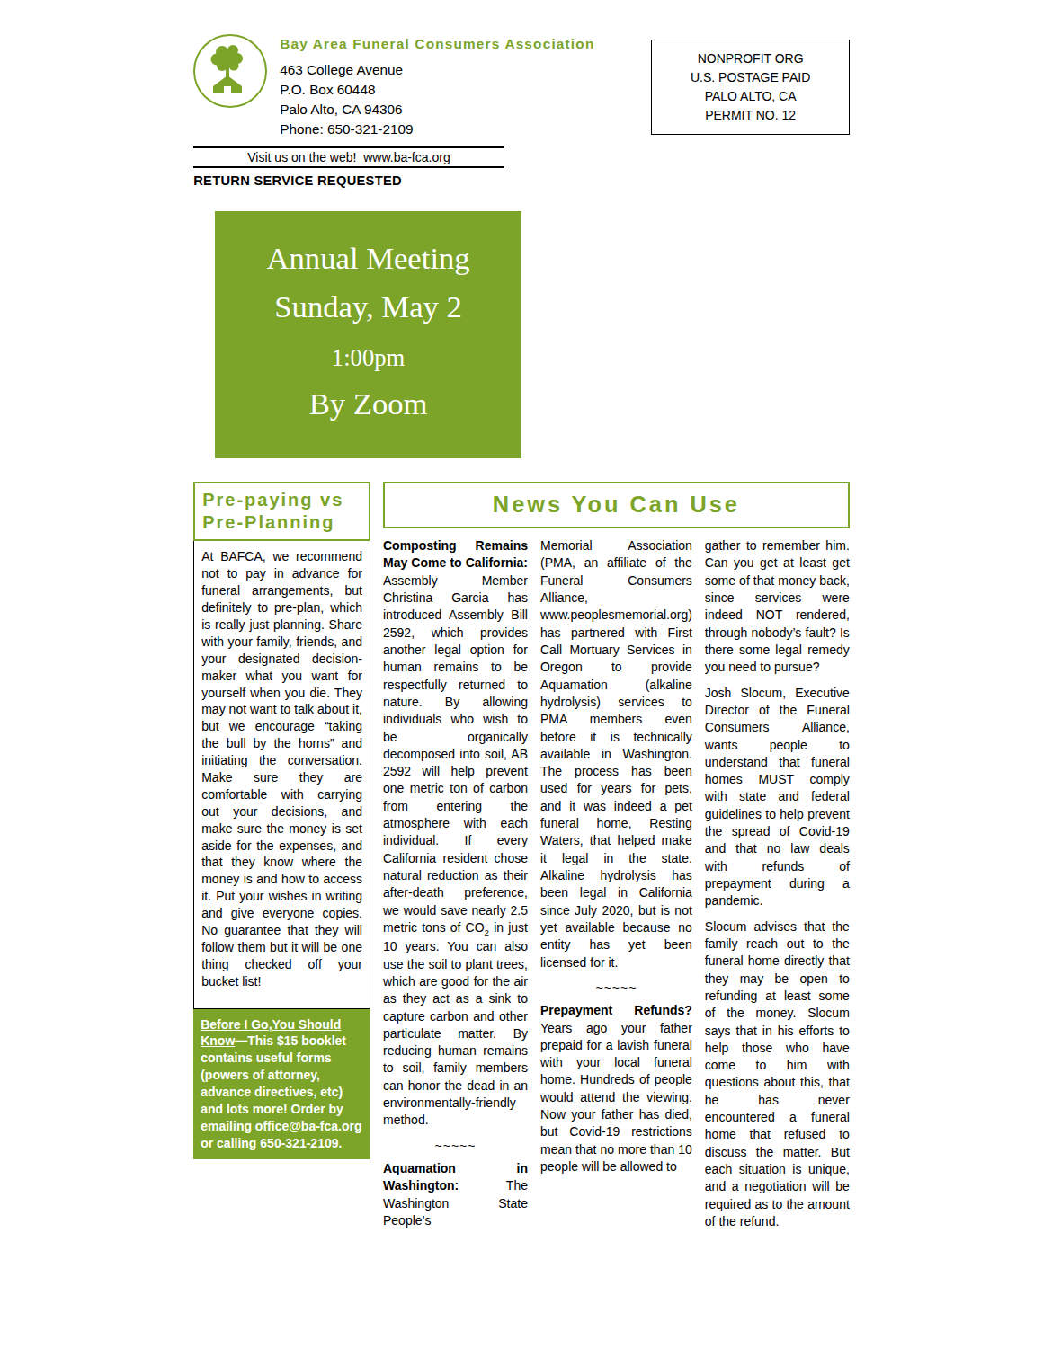Bay Area Funeral Consumers Association
463 College Avenue
P.O. Box 60448
Palo Alto, CA 94306
Phone: 650-321-2109
NONPROFIT ORG
U.S. POSTAGE PAID
PALO ALTO, CA
PERMIT NO. 12
Visit us on the web! www.ba-fca.org
RETURN SERVICE REQUESTED
Annual Meeting
Sunday, May 2
1:00pm
By Zoom
Pre-paying vs
Pre-Planning
At BAFCA, we recommend not to pay in advance for funeral arrangements, but definitely to pre-plan, which is really just planning. Share with your family, friends, and your designated decision-maker what you want for yourself when you die. They may not want to talk about it, but we encourage “taking the bull by the horns” and initiating the conversation. Make sure they are comfortable with carrying out your decisions, and make sure the money is set aside for the expenses, and that they know where the money is and how to access it. Put your wishes in writing and give everyone copies. No guarantee that they will follow them but it will be one thing checked off your bucket list!
Before I Go,You Should Know—This $15 booklet contains useful forms (powers of attorney, advance directives, etc) and lots more! Order by emailing office@ba-fca.org or calling 650-321-2109.
News You Can Use
Composting Remains May Come to California: Assembly Member Christina Garcia has introduced Assembly Bill 2592, which provides another legal option for human remains to be respectfully returned to nature. By allowing individuals who wish to be organically decomposed into soil, AB 2592 will help prevent one metric ton of carbon from entering the atmosphere with each individual. If every California resident chose natural reduction as their after-death preference, we would save nearly 2.5 metric tons of CO2 in just 10 years. You can also use the soil to plant trees, which are good for the air as they act as a sink to capture carbon and other particulate matter. By reducing human remains to soil, family members can honor the dead in an environmentally-friendly method.
~~~~~
Aquamation in Washington: The Washington State People’s
Memorial Association (PMA, an affiliate of the Funeral Consumers Alliance, www.peoplesmemorial.org) has partnered with First Call Mortuary Services in Oregon to provide Aquamation (alkaline hydrolysis) services to PMA members even before it is technically available in Washington. The process has been used for years for pets, and it was indeed a pet funeral home, Resting Waters, that helped make it legal in the state. Alkaline hydrolysis has been legal in California since July 2020, but is not yet available because no entity has yet been licensed for it.
~~~~~
Prepayment Refunds? Years ago your father prepaid for a lavish funeral with your local funeral home. Hundreds of people would attend the viewing. Now your father has died, but Covid-19 restrictions mean that no more than 10 people will be allowed to
gather to remember him. Can you get at least get some of that money back, since services were indeed NOT rendered, through nobody’s fault? Is there some legal remedy you need to pursue?
Josh Slocum, Executive Director of the Funeral Consumers Alliance, wants people to understand that funeral homes MUST comply with state and federal guidelines to help prevent the spread of Covid-19 and that no law deals with refunds of prepayment during a pandemic.
Slocum advises that the family reach out to the funeral home directly that they may be open to refunding at least some of the money. Slocum says that in his efforts to help those who have come to him with questions about this, that he has never encountered a funeral home that refused to discuss the matter. But each situation is unique, and a negotiation will be required as to the amount of the refund.